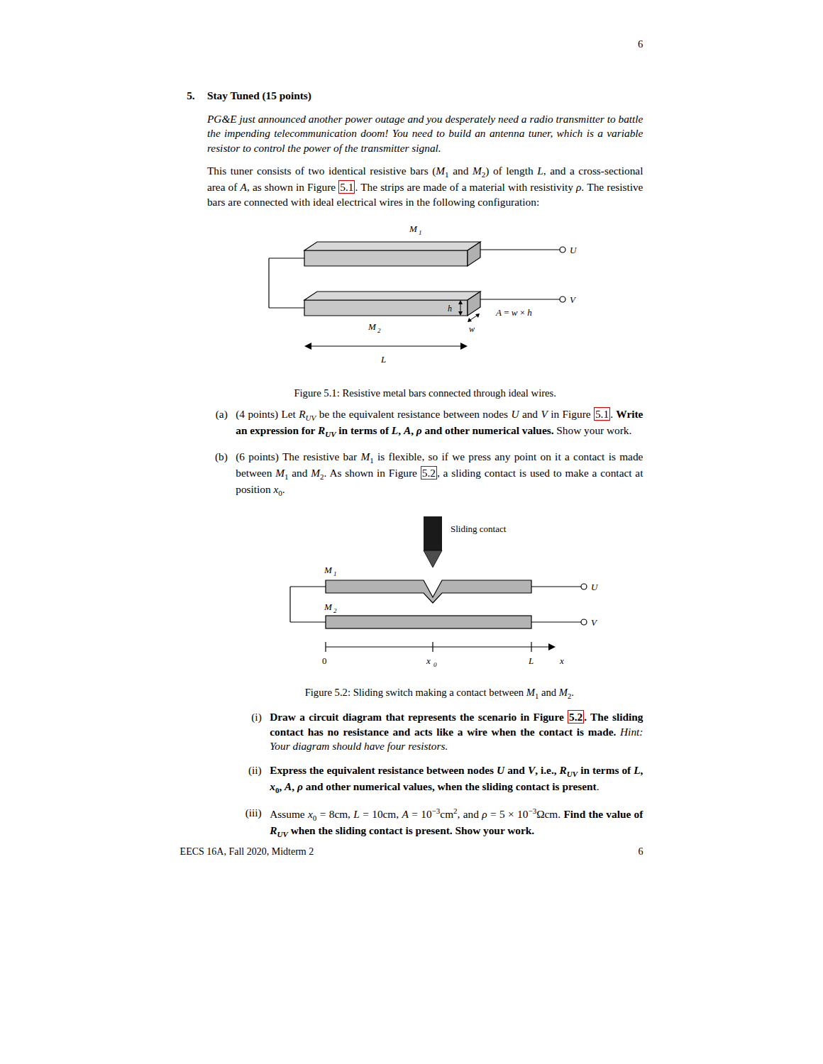6
5.
Stay Tuned (15 points)
PG&E just announced another power outage and you desperately need a radio transmitter to battle the impending telecommunication doom! You need to build an antenna tuner, which is a variable resistor to control the power of the transmitter signal.
This tuner consists of two identical resistive bars (M1 and M2) of length L, and a cross-sectional area of A, as shown in Figure 5.1. The strips are made of a material with resistivity ρ. The resistive bars are connected with ideal electrical wires in the following configuration:
M 1 U V h w A = w × h M 2 L
Figure 5.1: Resistive metal bars connected through ideal wires.
(a)
(4 points) Let RUV be the equivalent resistance between nodes U and V in Figure 5.1. Write an expression for RUV in terms of L, A, ρ and other numerical values. Show your work.
(b)
(6 points) The resistive bar M1 is flexible, so if we press any point on it a contact is made between M1 and M2. As shown in Figure 5.2, a sliding contact is used to make a contact at position x0.
Sliding contact M 1 M 2 U V 0 x 0 L x
Figure 5.2: Sliding switch making a contact between M1 and M2.
(i)
Draw a circuit diagram that represents the scenario in Figure 5.2. The sliding contact has no resistance and acts like a wire when the contact is made. Hint: Your diagram should have four resistors.
(ii)
Express the equivalent resistance between nodes U and V, i.e., RUV in terms of L, x0, A, ρ and other numerical values, when the sliding contact is present.
(iii)
Assume x0 = 8cm, L = 10cm, A = 10−3cm2, and ρ = 5 × 10−3Ωcm. Find the value of RUV when the sliding contact is present. Show your work.
EECS 16A, Fall 2020, Midterm 2
6